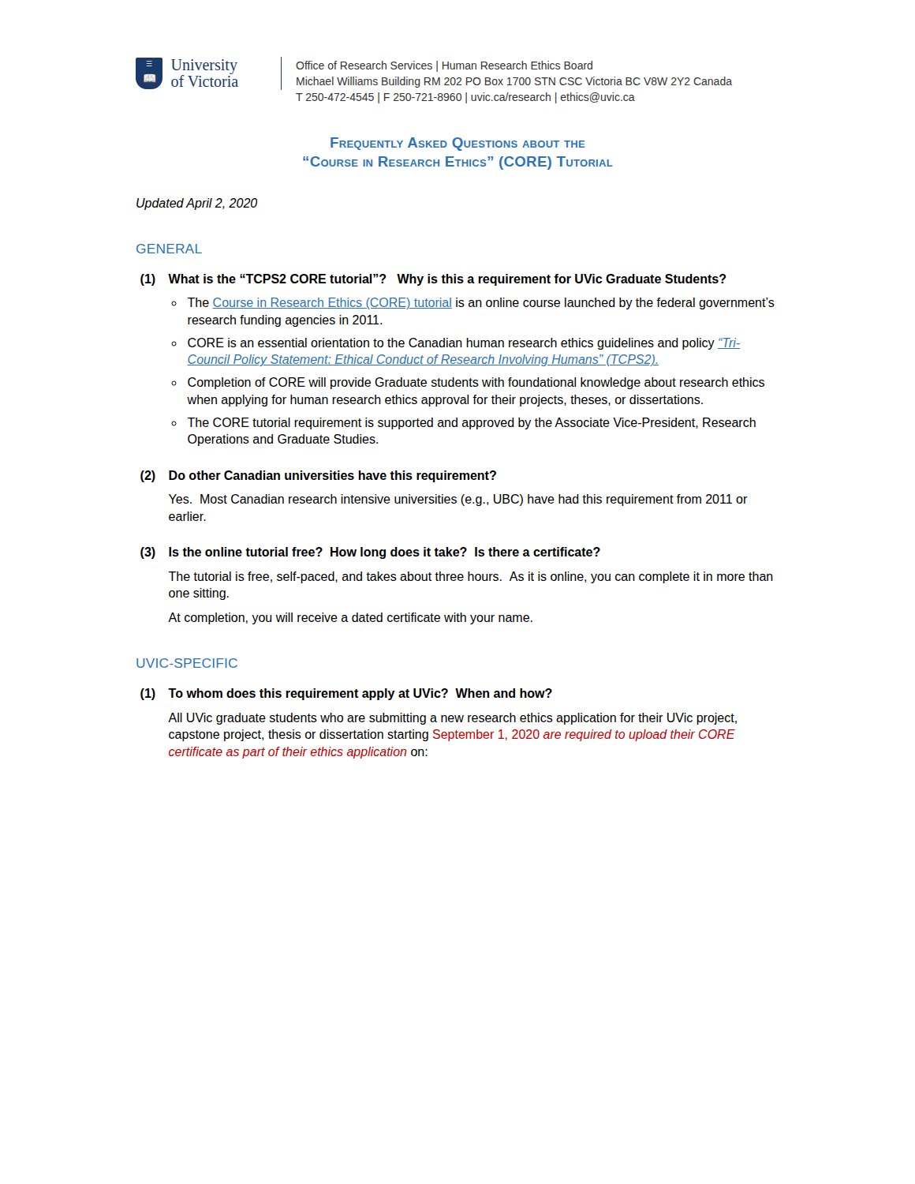University of Victoria
Office of Research Services | Human Research Ethics Board
Michael Williams Building RM 202 PO Box 1700 STN CSC Victoria BC V8W 2Y2 Canada
T 250-472-4545 | F 250-721-8960 | uvic.ca/research | ethics@uvic.ca
Frequently Asked Questions about the
“Course in Research Ethics” (CORE) Tutorial
Updated April 2, 2020
GENERAL
What is the “TCPS2 CORE tutorial”? Why is this a requirement for UVic Graduate Students?
The Course in Research Ethics (CORE) tutorial is an online course launched by the federal government’s research funding agencies in 2011.
CORE is an essential orientation to the Canadian human research ethics guidelines and policy “Tri-Council Policy Statement: Ethical Conduct of Research Involving Humans” (TCPS2).
Completion of CORE will provide Graduate students with foundational knowledge about research ethics when applying for human research ethics approval for their projects, theses, or dissertations.
The CORE tutorial requirement is supported and approved by the Associate Vice-President, Research Operations and Graduate Studies.
Do other Canadian universities have this requirement?
Yes. Most Canadian research intensive universities (e.g., UBC) have had this requirement from 2011 or earlier.
Is the online tutorial free? How long does it take? Is there a certificate?
The tutorial is free, self-paced, and takes about three hours. As it is online, you can complete it in more than one sitting.
At completion, you will receive a dated certificate with your name.
UVIC-SPECIFIC
To whom does this requirement apply at UVic? When and how?
All UVic graduate students who are submitting a new research ethics application for their UVic project, capstone project, thesis or dissertation starting September 1, 2020 are required to upload their CORE certificate as part of their ethics application on: